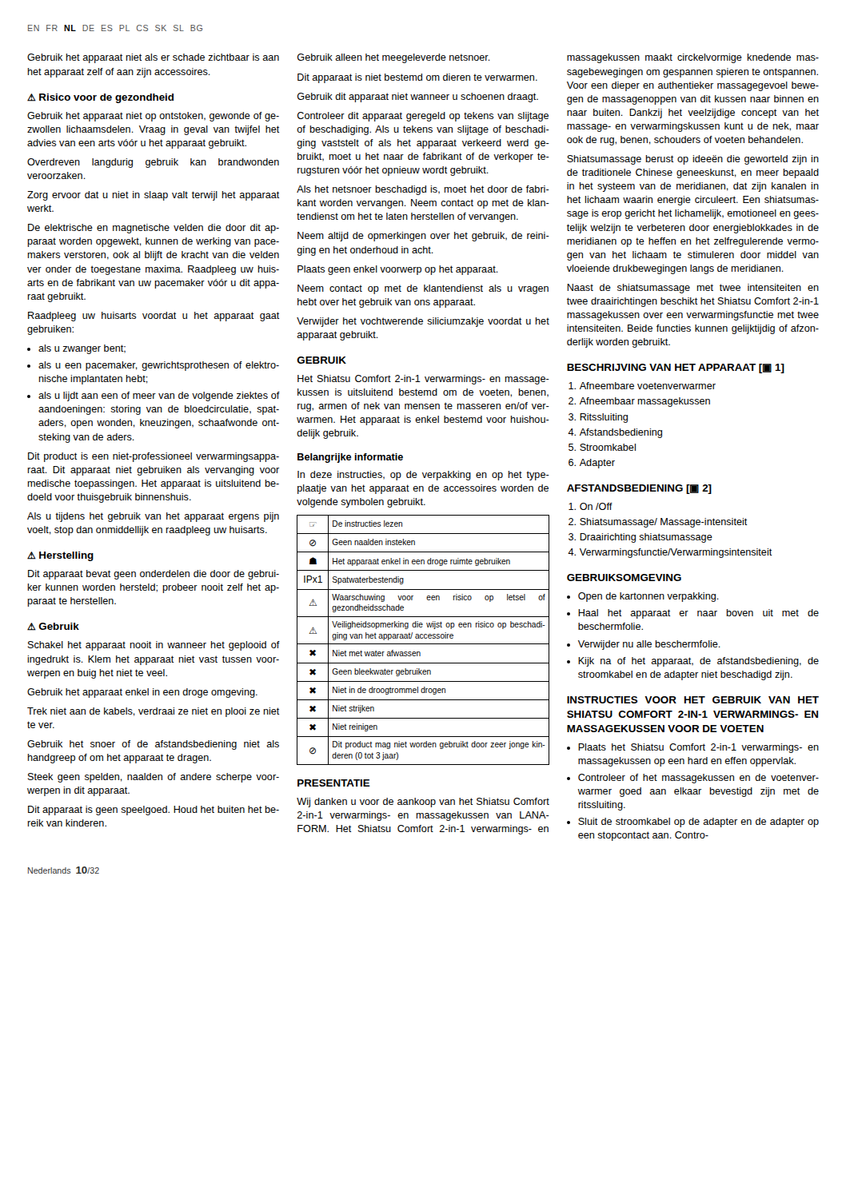EN FR NL DE ES PL CS SK SL BG
Gebruik het apparaat niet als er schade zichtbaar is aan het apparaat zelf of aan zijn accessoires.
Risico voor de gezondheid
Gebruik het apparaat niet op ontstoken, gewonde of gezwollen lichaamsdelen. Vraag in geval van twijfel het advies van een arts vóór u het apparaat gebruikt.
Overdreven langdurig gebruik kan brandwonden veroorzaken.
Zorg ervoor dat u niet in slaap valt terwijl het apparaat werkt.
De elektrische en magnetische velden die door dit apparaat worden opgewekt, kunnen de werking van pacemakers verstoren, ook al blijft de kracht van die velden ver onder de toegestane maxima. Raadpleeg uw huisarts en de fabrikant van uw pacemaker vóór u dit apparaat gebruikt.
Raadpleeg uw huisarts voordat u het apparaat gaat gebruiken:
als u zwanger bent;
als u een pacemaker, gewrichtsprothesen of elektronische implantaten hebt;
als u lijdt aan een of meer van de volgende ziektes of aandoeningen: storing van de bloedcirculatie, spataders, open wonden, kneuzingen, schaafwonde ontsteking van de aders.
Dit product is een niet-professioneel verwarmingsapparaat. Dit apparaat niet gebruiken als vervanging voor medische toepassingen. Het apparaat is uitsluitend bedoeld voor thuisgebruik binnenshuis.
Als u tijdens het gebruik van het apparaat ergens pijn voelt, stop dan onmiddellijk en raadpleeg uw huisarts.
Herstelling
Dit apparaat bevat geen onderdelen die door de gebruiker kunnen worden hersteld; probeer nooit zelf het apparaat te herstellen.
Gebruik
Schakel het apparaat nooit in wanneer het geplooid of ingedrukt is. Klem het apparaat niet vast tussen voorwerpen en buig het niet te veel.
Gebruik het apparaat enkel in een droge omgeving.
Trek niet aan de kabels, verdraai ze niet en plooi ze niet te ver.
Gebruik het snoer of de afstandsbediening niet als handgreep of om het apparaat te dragen.
Steek geen spelden, naalden of andere scherpe voorwerpen in dit apparaat.
Dit apparaat is geen speelgoed. Houd het buiten het bereik van kinderen.
Gebruik alleen het meegeleverde netsnoer.
Dit apparaat is niet bestemd om dieren te verwarmen.
Gebruik dit apparaat niet wanneer u schoenen draagt.
Controleer dit apparaat geregeld op tekens van slijtage of beschadiging. Als u tekens van slijtage of beschadiging vaststelt of als het apparaat verkeerd werd gebruikt, moet u het naar de fabrikant of de verkoper terugsturen vóór het opnieuw wordt gebruikt.
Als het netsnoer beschadigd is, moet het door de fabrikant worden vervangen. Neem contact op met de klantendienst om het te laten herstellen of vervangen.
Neem altijd de opmerkingen over het gebruik, de reiniging en het onderhoud in acht.
Plaats geen enkel voorwerp op het apparaat.
Neem contact op met de klantendienst als u vragen hebt over het gebruik van ons apparaat.
Verwijder het vochtwerende siliciumzakje voordat u het apparaat gebruikt.
GEBRUIK
Het Shiatsu Comfort 2-in-1 verwarmings- en massagekussen is uitsluitend bestemd om de voeten, benen, rug, armen of nek van mensen te masseren en/of verwarmen. Het apparaat is enkel bestemd voor huishoudelijk gebruik.
Belangrijke informatie
In deze instructies, op de verpakking en op het typeplaatje van het apparaat en de accessoires worden de volgende symbolen gebruikt.
| ☞ | De instructies lezen |
| ⊘ | Geen naalden insteken |
| ☗ | Het apparaat enkel in een droge ruimte gebruiken |
| IPx1 | Spatwaterbestendig |
| ⚠ | Waarschuwing voor een risico op letsel of gezondheidsschade |
| ⚠ | Veiligheidsopmerking die wijst op een risico op beschadiging van het apparaat/ accessoire |
| ✖ | Niet met water afwassen |
| ✖ | Geen bleekwater gebruiken |
| ✖ | Niet in de droogtrommel drogen |
| ✖ | Niet strijken |
| ✖ | Niet reinigen |
| ⊘ | Dit product mag niet worden gebruikt door zeer jonge kinderen (0 tot 3 jaar) |
PRESENTATIE
Wij danken u voor de aankoop van het Shiatsu Comfort 2-in-1 verwarmings- en massagekussen van LANAFORM. Het Shiatsu Comfort 2-in-1 verwarmings- en massagekussen maakt circkelvormige knedende massagebewegingen om gespannen spieren te ontspannen. Voor een dieper en authentieker massagegevoel bewegen de massagenoppen van dit kussen naar binnen en naar buiten. Dankzij het veelzijdige concept van het massage- en verwarmingskussen kunt u de nek, maar ook de rug, benen, schouders of voeten behandelen.
Shiatsumassage berust op ideeën die geworteld zijn in de traditionele Chinese geneeskunst, en meer bepaald in het systeem van de meridianen, dat zijn kanalen in het lichaam waarin energie circuleert. Een shiatsumassage is erop gericht het lichamelijk, emotioneel en geestelijk welzijn te verbeteren door energieblokkades in de meridianen op te heffen en het zelfregulerende vermogen van het lichaam te stimuleren door middel van vloeiende drukbewegingen langs de meridianen.
Naast de shiatsumassage met twee intensiteiten en twee draairichtingen beschikt het Shiatsu Comfort 2-in-1 massagekussen over een verwarmingsfunctie met twee intensiteiten. Beide functies kunnen gelijktijdig of afzonderlijk worden gebruikt.
BESCHRIJVING VAN HET APPARAAT [▣ 1]
Afneembare voetenverwarmer
Afneembaar massagekussen
Ritssluiting
Afstandsbediening
Stroomkabel
Adapter
AFSTANDSBEDIENING [▣ 2]
On /Off
Shiatsumassage/ Massage-intensiteit
Draairichting shiatsumassage
Verwarmingsfunctie/Verwarmingsintensiteit
GEBRUIKSOMGEVING
Open de kartonnen verpakking.
Haal het apparaat er naar boven uit met de beschermfolie.
Verwijder nu alle beschermfolie.
Kijk na of het apparaat, de afstandsbediening, de stroomkabel en de adapter niet beschadigd zijn.
INSTRUCTIES VOOR HET GEBRUIK VAN HET SHIATSU COMFORT 2-IN-1 VERWARMINGS- EN MASSAGEKUSSEN VOOR DE VOETEN
Plaats het Shiatsu Comfort 2-in-1 verwarmings- en massagekussen op een hard en effen oppervlak.
Controleer of het massagekussen en de voetenverwarmer goed aan elkaar bevestigd zijn met de ritssluiting.
Sluit de stroomkabel op de adapter en de adapter op een stopcontact aan. Contro-
Nederlands 10/32